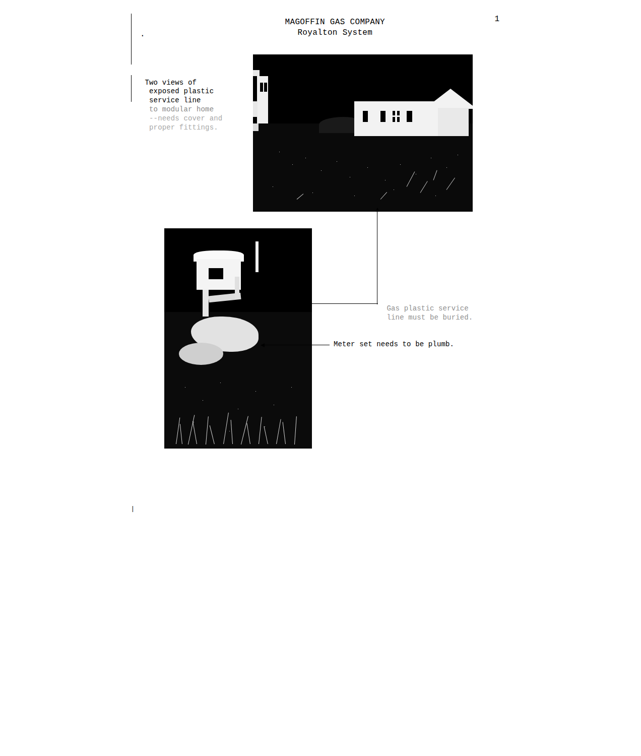1
.
|
MAGOFFIN GAS COMPANY Royalton System
Two views of
exposed plastic
service line
to modular home
--needs cover and
proper fittings.
Gas plastic service
line must be buried.
Meter set needs to be plumb.